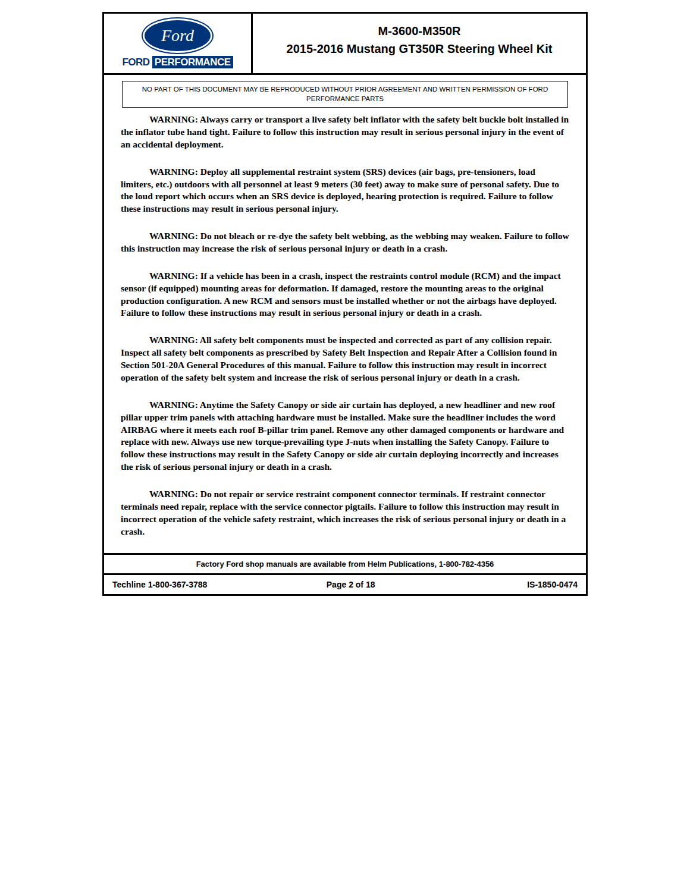Ford
FORD PERFORMANCE
M-3600-M350R
2015-2016 Mustang GT350R Steering Wheel Kit
NO PART OF THIS DOCUMENT MAY BE REPRODUCED WITHOUT PRIOR AGREEMENT AND WRITTEN PERMISSION OF FORD PERFORMANCE PARTS
WARNING: Always carry or transport a live safety belt inflator with the safety belt buckle bolt installed in the inflator tube hand tight. Failure to follow this instruction may result in serious personal injury in the event of an accidental deployment.
WARNING: Deploy all supplemental restraint system (SRS) devices (air bags, pre-tensioners, load limiters, etc.) outdoors with all personnel at least 9 meters (30 feet) away to make sure of personal safety. Due to the loud report which occurs when an SRS device is deployed, hearing protection is required. Failure to follow these instructions may result in serious personal injury.
WARNING: Do not bleach or re-dye the safety belt webbing, as the webbing may weaken. Failure to follow this instruction may increase the risk of serious personal injury or death in a crash.
WARNING: If a vehicle has been in a crash, inspect the restraints control module (RCM) and the impact sensor (if equipped) mounting areas for deformation. If damaged, restore the mounting areas to the original production configuration. A new RCM and sensors must be installed whether or not the airbags have deployed. Failure to follow these instructions may result in serious personal injury or death in a crash.
WARNING: All safety belt components must be inspected and corrected as part of any collision repair. Inspect all safety belt components as prescribed by Safety Belt Inspection and Repair After a Collision found in Section 501-20A General Procedures of this manual. Failure to follow this instruction may result in incorrect operation of the safety belt system and increase the risk of serious personal injury or death in a crash.
WARNING: Anytime the Safety Canopy or side air curtain has deployed, a new headliner and new roof pillar upper trim panels with attaching hardware must be installed. Make sure the headliner includes the word AIRBAG where it meets each roof B-pillar trim panel. Remove any other damaged components or hardware and replace with new. Always use new torque-prevailing type J-nuts when installing the Safety Canopy. Failure to follow these instructions may result in the Safety Canopy or side air curtain deploying incorrectly and increases the risk of serious personal injury or death in a crash.
WARNING: Do not repair or service restraint component connector terminals. If restraint connector terminals need repair, replace with the service connector pigtails. Failure to follow this instruction may result in incorrect operation of the vehicle safety restraint, which increases the risk of serious personal injury or death in a crash.
Factory Ford shop manuals are available from Helm Publications, 1-800-782-4356
Techline 1-800-367-3788 Page 2 of 18 IS-1850-0474